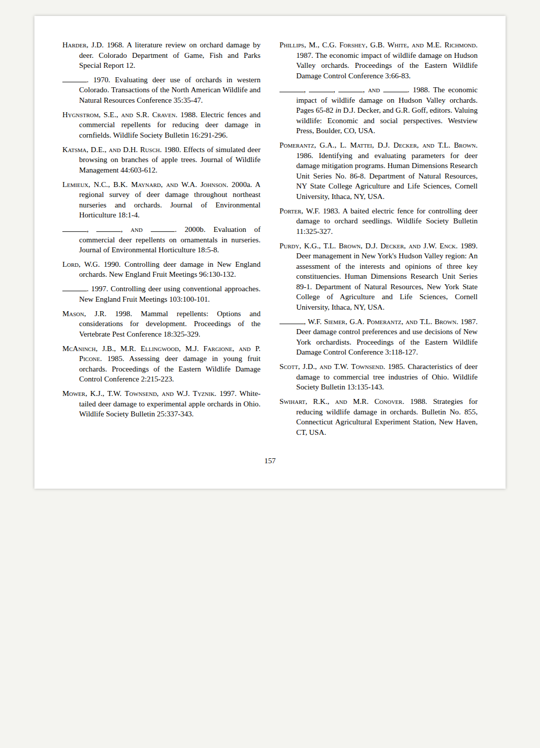Harder, J.D. 1968. A literature review on orchard damage by deer. Colorado Department of Game, Fish and Parks Special Report 12.
. 1970. Evaluating deer use of orchards in western Colorado. Transactions of the North American Wildlife and Natural Resources Conference 35:35-47.
Hygnstrom, S.E., and S.R. Craven. 1988. Electric fences and commercial repellents for reducing deer damage in cornfields. Wildlife Society Bulletin 16:291-296.
Katsma, D.E., and D.H. Rusch. 1980. Effects of simulated deer browsing on branches of apple trees. Journal of Wildlife Management 44:603-612.
Lemieux, N.C., B.K. Maynard, and W.A. Johnson. 2000a. A regional survey of deer damage throughout northeast nurseries and orchards. Journal of Environmental Horticulture 18:1-4.
, , and . 2000b. Evaluation of commercial deer repellents on ornamentals in nurseries. Journal of Environmental Horticulture 18:5-8.
Lord, W.G. 1990. Controlling deer damage in New England orchards. New England Fruit Meetings 96:130-132.
. 1997. Controlling deer using conventional approaches. New England Fruit Meetings 103:100-101.
Mason, J.R. 1998. Mammal repellents: Options and considerations for development. Proceedings of the Vertebrate Pest Conference 18:325-329.
McAninch, J.B., M.R. Ellingwood, M.J. Fargione, and P. Picone. 1985. Assessing deer damage in young fruit orchards. Proceedings of the Eastern Wildlife Damage Control Conference 2:215-223.
Mower, K.J., T.W. Townsend, and W.J. Tyznik. 1997. White-tailed deer damage to experimental apple orchards in Ohio. Wildlife Society Bulletin 25:337-343.
Phillips, M., C.G. Forshey, G.B. White, and M.E. Richmond. 1987. The economic impact of wildlife damage on Hudson Valley orchards. Proceedings of the Eastern Wildlife Damage Control Conference 3:66-83.
, , , and . 1988. The economic impact of wildlife damage on Hudson Valley orchards. Pages 65-82 in D.J. Decker, and G.R. Goff, editors. Valuing wildlife: Economic and social perspectives. Westview Press, Boulder, CO, USA.
Pomerantz, G.A., L. Mattei, D.J. Decker, and T.L. Brown. 1986. Identifying and evaluating parameters for deer damage mitigation programs. Human Dimensions Research Unit Series No. 86-8. Department of Natural Resources, NY State College Agriculture and Life Sciences, Cornell University, Ithaca, NY, USA.
Porter, W.F. 1983. A baited electric fence for controlling deer damage to orchard seedlings. Wildlife Society Bulletin 11:325-327.
Purdy, K.G., T.L. Brown, D.J. Decker, and J.W. Enck. 1989. Deer management in New York's Hudson Valley region: An assessment of the interests and opinions of three key constituencies. Human Dimensions Research Unit Series 89-1. Department of Natural Resources, New York State College of Agriculture and Life Sciences, Cornell University, Ithaca, NY, USA.
, W.F. Siemer, G.A. Pomerantz, and T.L. Brown. 1987. Deer damage control preferences and use decisions of New York orchardists. Proceedings of the Eastern Wildlife Damage Control Conference 3:118-127.
Scott, J.D., and T.W. Townsend. 1985. Characteristics of deer damage to commercial tree industries of Ohio. Wildlife Society Bulletin 13:135-143.
Swihart, R.K., and M.R. Conover. 1988. Strategies for reducing wildlife damage in orchards. Bulletin No. 855, Connecticut Agricultural Experiment Station, New Haven, CT, USA.
157